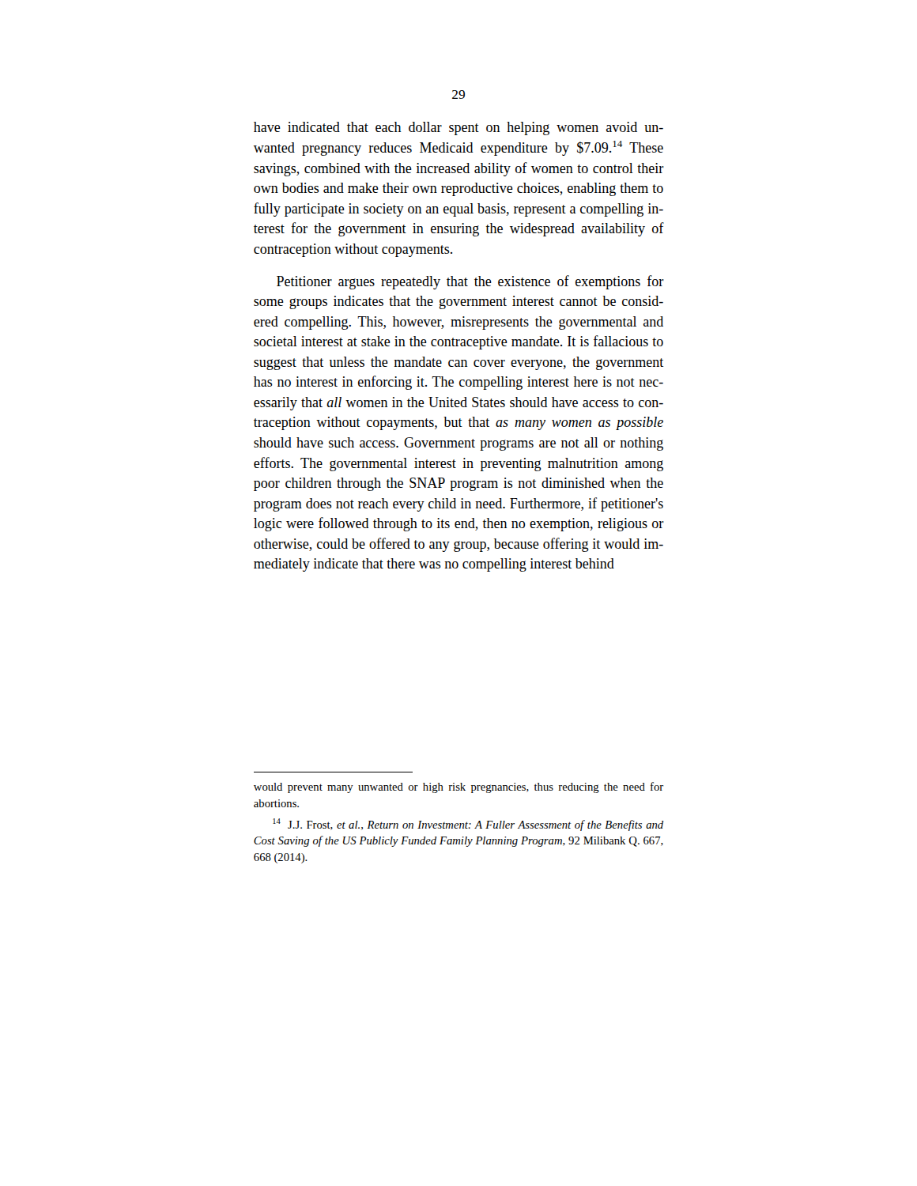29
have indicated that each dollar spent on helping women avoid unwanted pregnancy reduces Medicaid expenditure by $7.09.14 These savings, combined with the increased ability of women to control their own bodies and make their own reproductive choices, enabling them to fully participate in society on an equal basis, represent a compelling interest for the government in ensuring the widespread availability of contraception without copayments.
Petitioner argues repeatedly that the existence of exemptions for some groups indicates that the government interest cannot be considered compelling. This, however, misrepresents the governmental and societal interest at stake in the contraceptive mandate. It is fallacious to suggest that unless the mandate can cover everyone, the government has no interest in enforcing it. The compelling interest here is not necessarily that all women in the United States should have access to contraception without copayments, but that as many women as possible should have such access. Government programs are not all or nothing efforts. The governmental interest in preventing malnutrition among poor children through the SNAP program is not diminished when the program does not reach every child in need. Furthermore, if petitioner's logic were followed through to its end, then no exemption, religious or otherwise, could be offered to any group, because offering it would immediately indicate that there was no compelling interest behind
would prevent many unwanted or high risk pregnancies, thus reducing the need for abortions.
14 J.J. Frost, et al., Return on Investment: A Fuller Assessment of the Benefits and Cost Saving of the US Publicly Funded Family Planning Program, 92 Milibank Q. 667, 668 (2014).